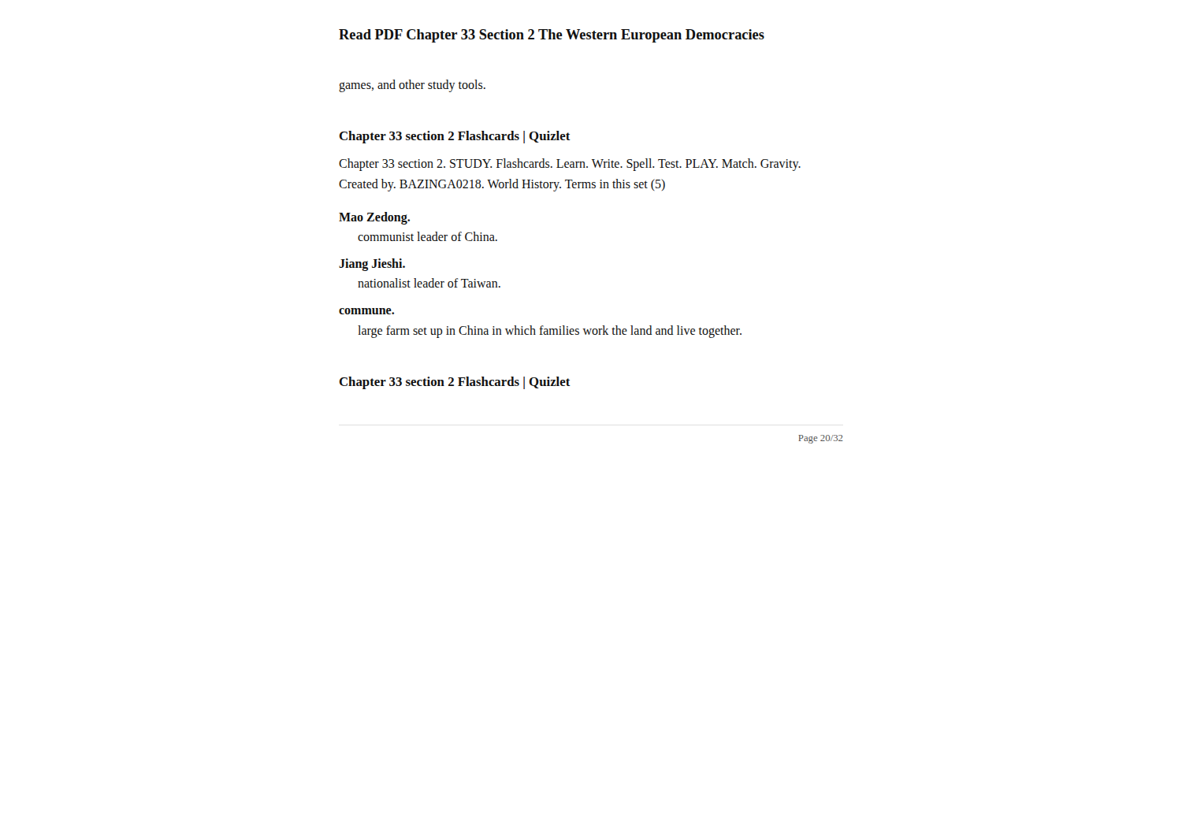Read PDF Chapter 33 Section 2 The Western European Democracies
games, and other study tools.
Chapter 33 section 2 Flashcards | Quizlet
Chapter 33 section 2. STUDY. Flashcards. Learn. Write. Spell. Test. PLAY. Match. Gravity. Created by. BAZINGA0218. World History. Terms in this set (5)
Mao Zedong.
communist leader of China.
Jiang Jieshi.
nationalist leader of Taiwan.
commune.
large farm set up in China in which families work the land and live together.
Chapter 33 section 2 Flashcards | Quizlet
Page 20/32